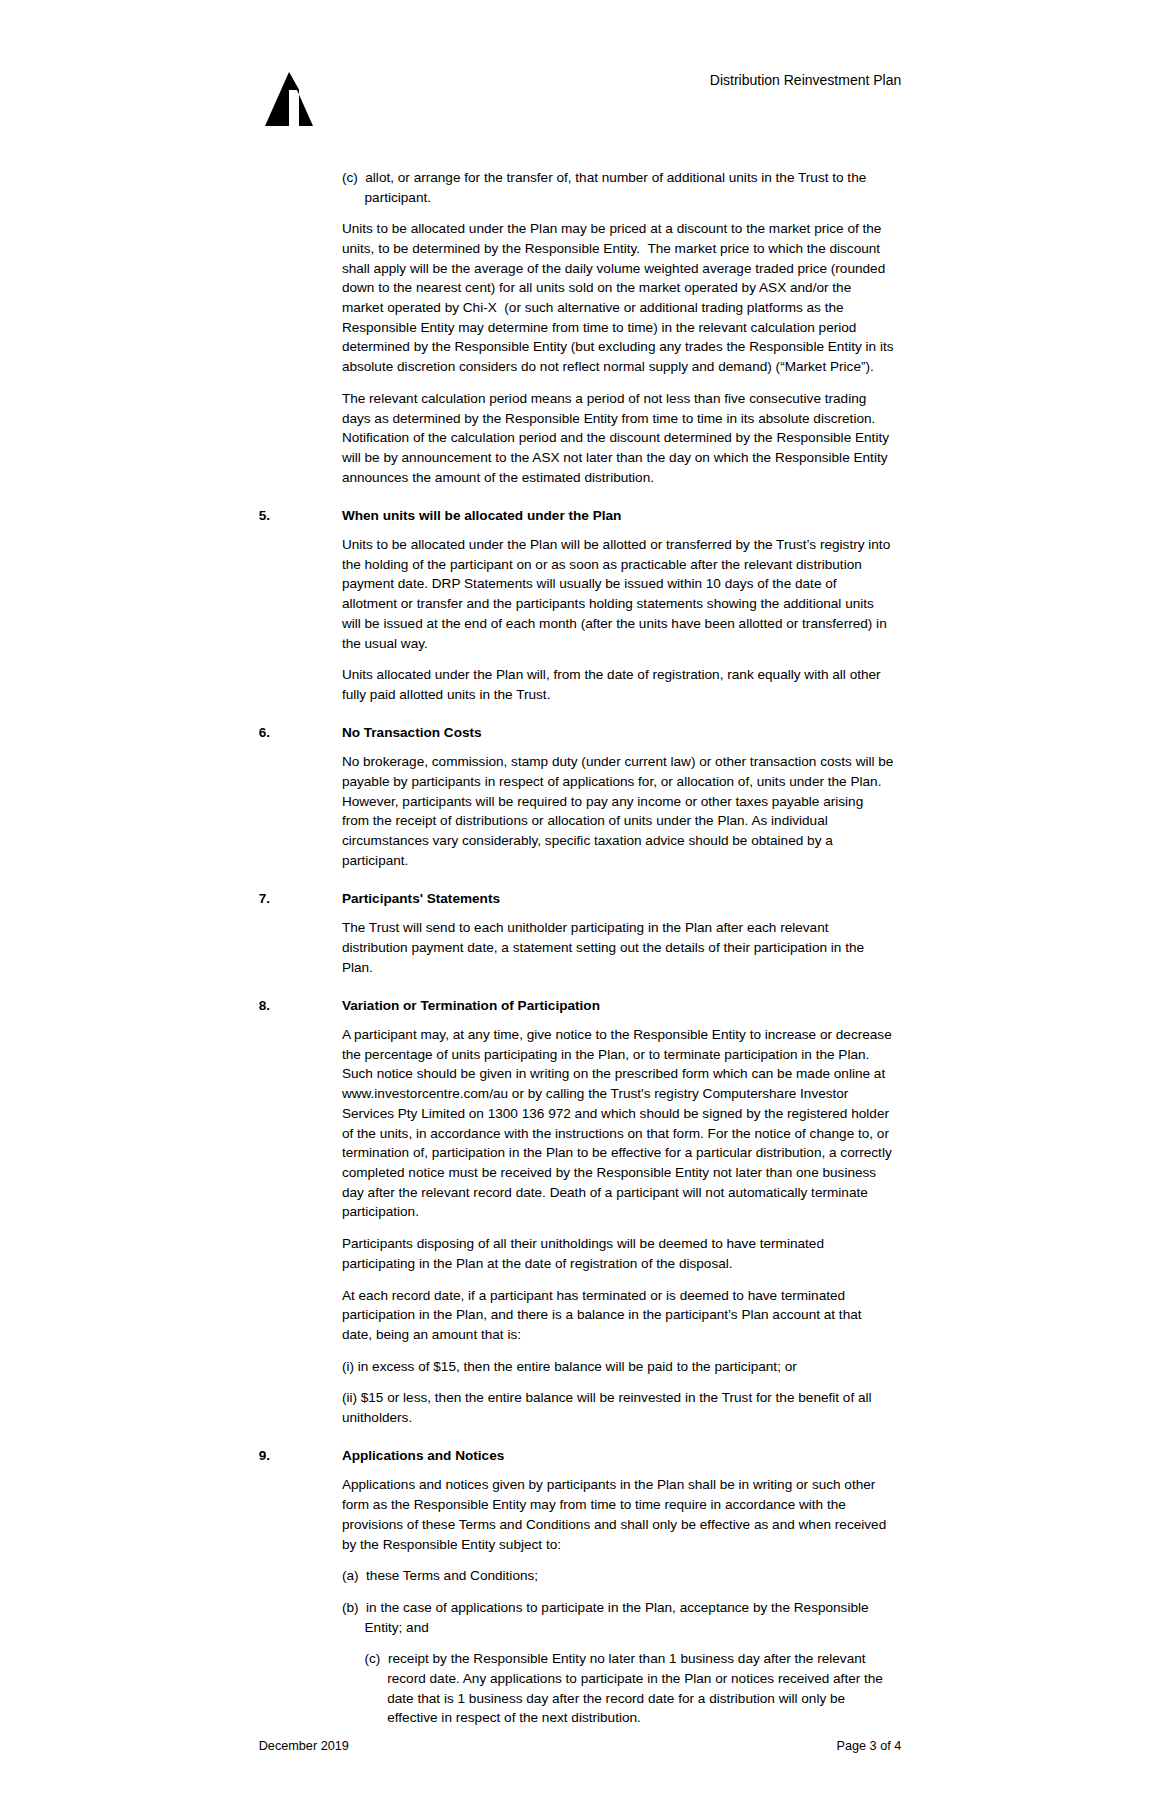Distribution Reinvestment Plan
(c) allot, or arrange for the transfer of, that number of additional units in the Trust to the participant.
Units to be allocated under the Plan may be priced at a discount to the market price of the units, to be determined by the Responsible Entity. The market price to which the discount shall apply will be the average of the daily volume weighted average traded price (rounded down to the nearest cent) for all units sold on the market operated by ASX and/or the market operated by Chi-X (or such alternative or additional trading platforms as the Responsible Entity may determine from time to time) in the relevant calculation period determined by the Responsible Entity (but excluding any trades the Responsible Entity in its absolute discretion considers do not reflect normal supply and demand) (“Market Price”).
The relevant calculation period means a period of not less than five consecutive trading days as determined by the Responsible Entity from time to time in its absolute discretion. Notification of the calculation period and the discount determined by the Responsible Entity will be by announcement to the ASX not later than the day on which the Responsible Entity announces the amount of the estimated distribution.
5. When units will be allocated under the Plan
Units to be allocated under the Plan will be allotted or transferred by the Trust’s registry into the holding of the participant on or as soon as practicable after the relevant distribution payment date. DRP Statements will usually be issued within 10 days of the date of allotment or transfer and the participants holding statements showing the additional units will be issued at the end of each month (after the units have been allotted or transferred) in the usual way.
Units allocated under the Plan will, from the date of registration, rank equally with all other fully paid allotted units in the Trust.
6. No Transaction Costs
No brokerage, commission, stamp duty (under current law) or other transaction costs will be payable by participants in respect of applications for, or allocation of, units under the Plan. However, participants will be required to pay any income or other taxes payable arising from the receipt of distributions or allocation of units under the Plan. As individual circumstances vary considerably, specific taxation advice should be obtained by a participant.
7. Participants' Statements
The Trust will send to each unitholder participating in the Plan after each relevant distribution payment date, a statement setting out the details of their participation in the Plan.
8. Variation or Termination of Participation
A participant may, at any time, give notice to the Responsible Entity to increase or decrease the percentage of units participating in the Plan, or to terminate participation in the Plan. Such notice should be given in writing on the prescribed form which can be made online at www.investorcentre.com/au or by calling the Trust's registry Computershare Investor Services Pty Limited on 1300 136 972 and which should be signed by the registered holder of the units, in accordance with the instructions on that form. For the notice of change to, or termination of, participation in the Plan to be effective for a particular distribution, a correctly completed notice must be received by the Responsible Entity not later than one business day after the relevant record date. Death of a participant will not automatically terminate participation.
Participants disposing of all their unitholdings will be deemed to have terminated participating in the Plan at the date of registration of the disposal.
At each record date, if a participant has terminated or is deemed to have terminated participation in the Plan, and there is a balance in the participant’s Plan account at that date, being an amount that is:
(i) in excess of $15, then the entire balance will be paid to the participant; or
(ii) $15 or less, then the entire balance will be reinvested in the Trust for the benefit of all unitholders.
9. Applications and Notices
Applications and notices given by participants in the Plan shall be in writing or such other form as the Responsible Entity may from time to time require in accordance with the provisions of these Terms and Conditions and shall only be effective as and when received by the Responsible Entity subject to:
(a) these Terms and Conditions;
(b) in the case of applications to participate in the Plan, acceptance by the Responsible Entity; and
(c) receipt by the Responsible Entity no later than 1 business day after the relevant record date. Any applications to participate in the Plan or notices received after the date that is 1 business day after the record date for a distribution will only be effective in respect of the next distribution.
December 2019
Page 3 of 4